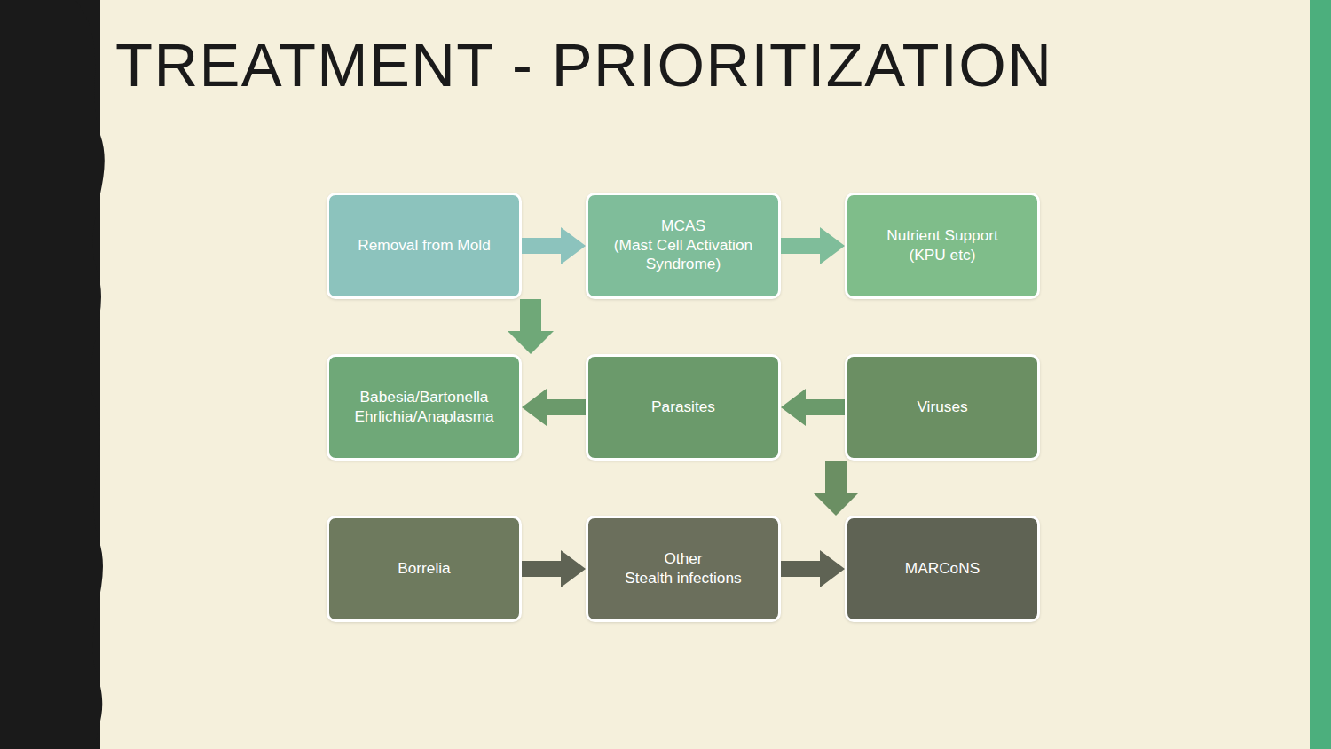Treatment - Prioritization
Removal from Mold
MCAS
(Mast Cell Activation Syndrome)
Nutrient Support
(KPU etc)
Babesia/Bartonella
Ehrlichia/Anaplasma
Parasites
Viruses
Borrelia
Other
Stealth infections
MARCoNS